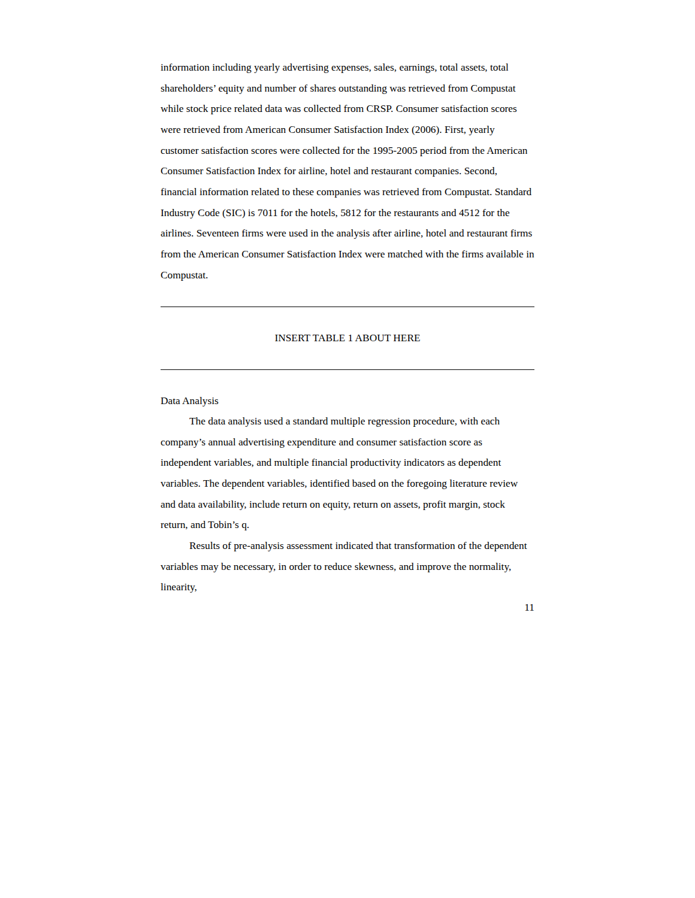information including yearly advertising expenses, sales, earnings, total assets, total shareholders’ equity and number of shares outstanding was retrieved from Compustat while stock price related data was collected from CRSP. Consumer satisfaction scores were retrieved from American Consumer Satisfaction Index (2006). First, yearly customer satisfaction scores were collected for the 1995-2005 period from the American Consumer Satisfaction Index for airline, hotel and restaurant companies. Second, financial information related to these companies was retrieved from Compustat. Standard Industry Code (SIC) is 7011 for the hotels, 5812 for the restaurants and 4512 for the airlines. Seventeen firms were used in the analysis after airline, hotel and restaurant firms from the American Consumer Satisfaction Index were matched with the firms available in Compustat.
INSERT TABLE 1 ABOUT HERE
Data Analysis
The data analysis used a standard multiple regression procedure, with each company’s annual advertising expenditure and consumer satisfaction score as independent variables, and multiple financial productivity indicators as dependent variables. The dependent variables, identified based on the foregoing literature review and data availability, include return on equity, return on assets, profit margin, stock return, and Tobin’s q.
Results of pre-analysis assessment indicated that transformation of the dependent variables may be necessary, in order to reduce skewness, and improve the normality, linearity,
11